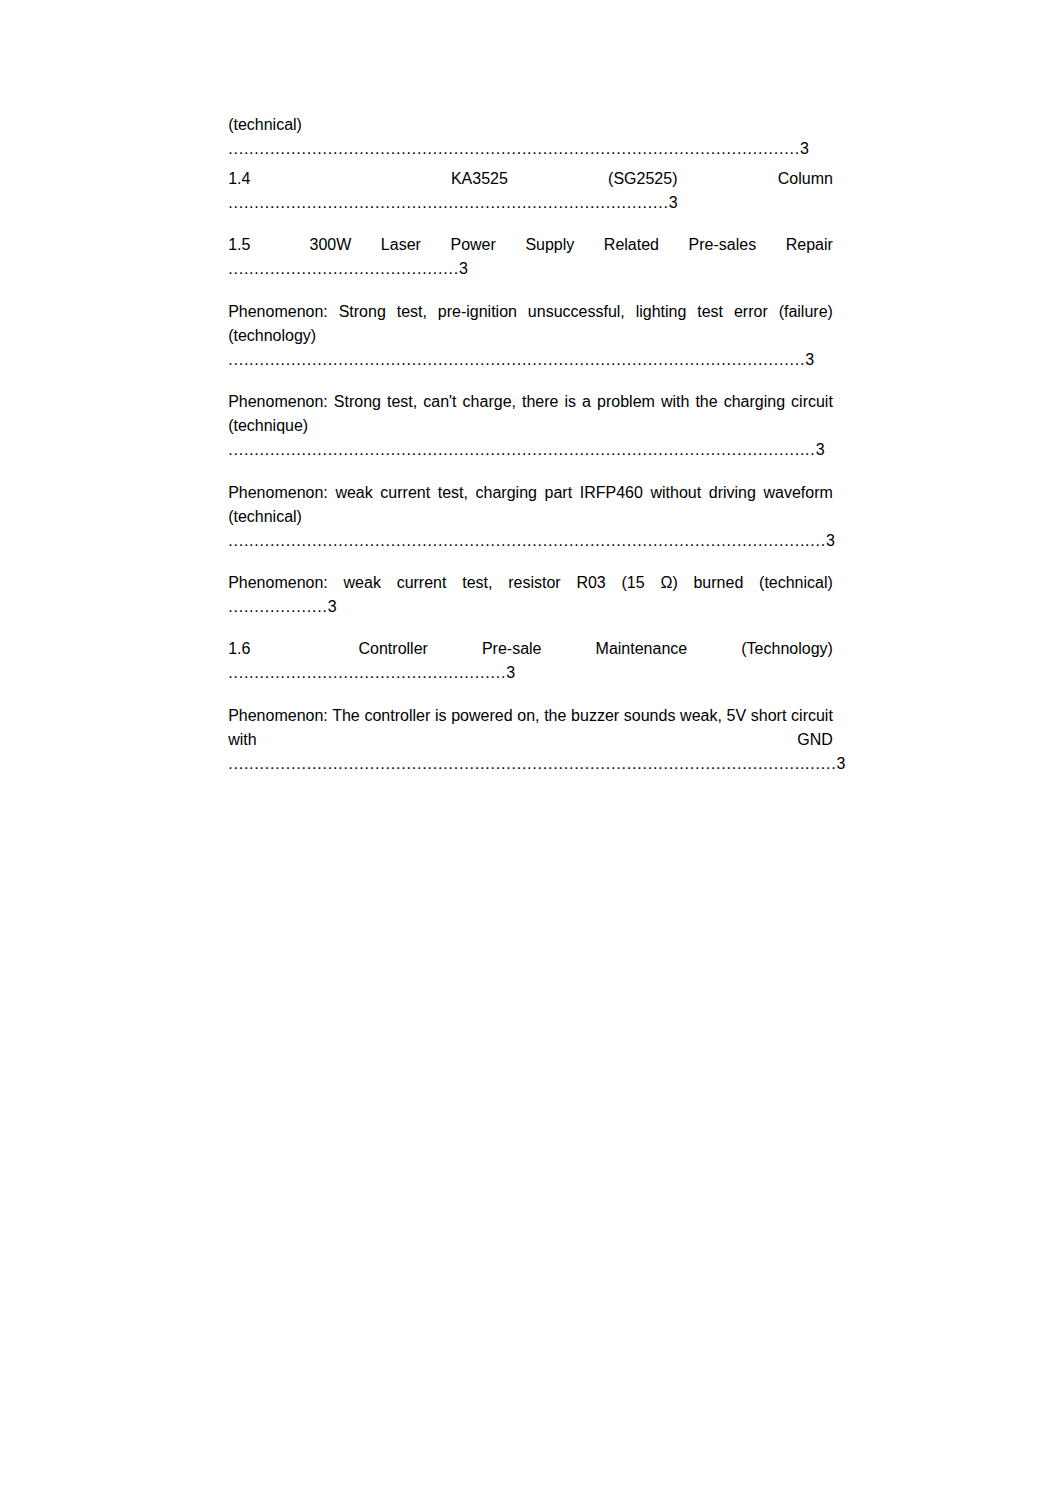(technical) ............................................................................................................. 3
1.4 KA3525 (SG2525) Column .................................................................................... 3
1.5 300W Laser Power Supply Related Pre-sales Repair ............................................ 3
Phenomenon: Strong test, pre-ignition unsuccessful, lighting test error (failure) (technology) .............................................................................................................. 3
Phenomenon: Strong test, can't charge, there is a problem with the charging circuit (technique) ................................................................................................................ 3
Phenomenon: weak current test, charging part IRFP460 without driving waveform (technical) .................................................................................................................. 3
Phenomenon: weak current test, resistor R03 (15 Ω) burned (technical) ................... 3
1.6 Controller Pre-sale Maintenance (Technology) ..................................................... 3
Phenomenon: The controller is powered on, the buzzer sounds weak, 5V short circuit with GND .................................................................................................................... 3